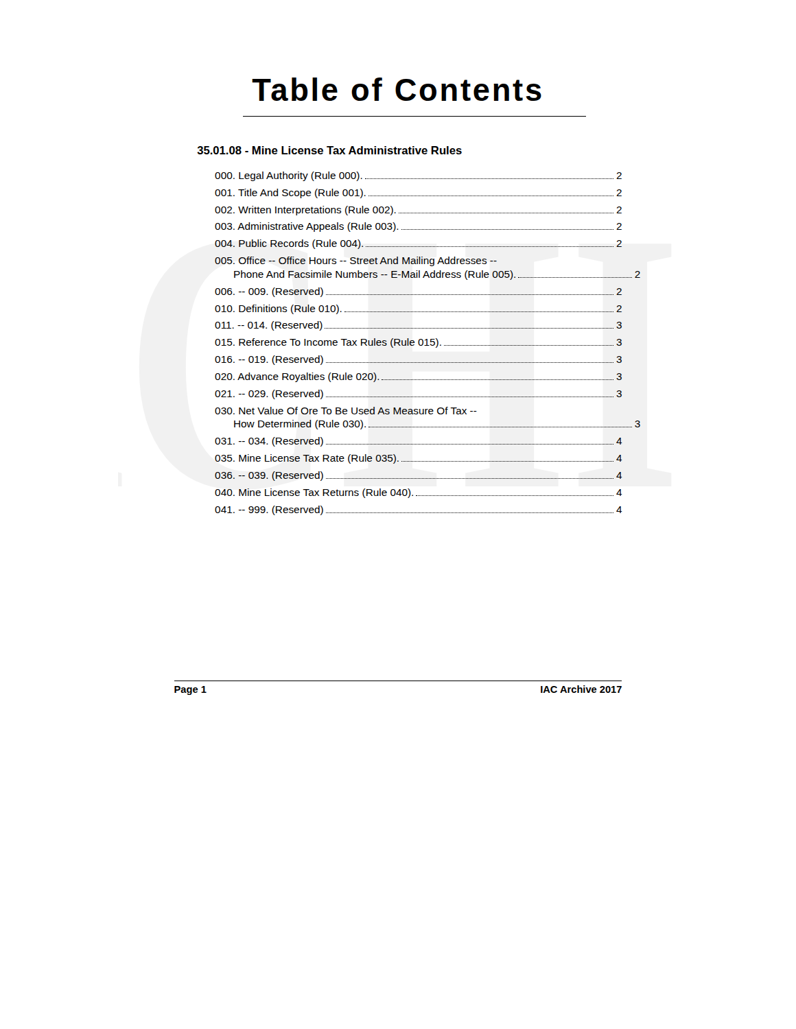ARCHIVE
Table of Contents
35.01.08 - Mine License Tax Administrative Rules
000. Legal Authority (Rule 000). 2
001. Title And Scope (Rule 001). 2
002. Written Interpretations (Rule 002). 2
003. Administrative Appeals (Rule 003). 2
004. Public Records (Rule 004). 2
005. Office -- Office Hours -- Street And Mailing Addresses --
Phone And Facsimile Numbers -- E-Mail Address (Rule 005). 2
006. -- 009. (Reserved) 2
010. Definitions (Rule 010). 2
011. -- 014. (Reserved) 3
015. Reference To Income Tax Rules (Rule 015). 3
016. -- 019. (Reserved) 3
020. Advance Royalties (Rule 020). 3
021. -- 029. (Reserved) 3
030. Net Value Of Ore To Be Used As Measure Of Tax --
How Determined (Rule 030). 3
031. -- 034. (Reserved) 4
035. Mine License Tax Rate (Rule 035). 4
036. -- 039. (Reserved) 4
040. Mine License Tax Returns (Rule 040). 4
041. -- 999. (Reserved) 4
Page 1 IAC Archive 2017